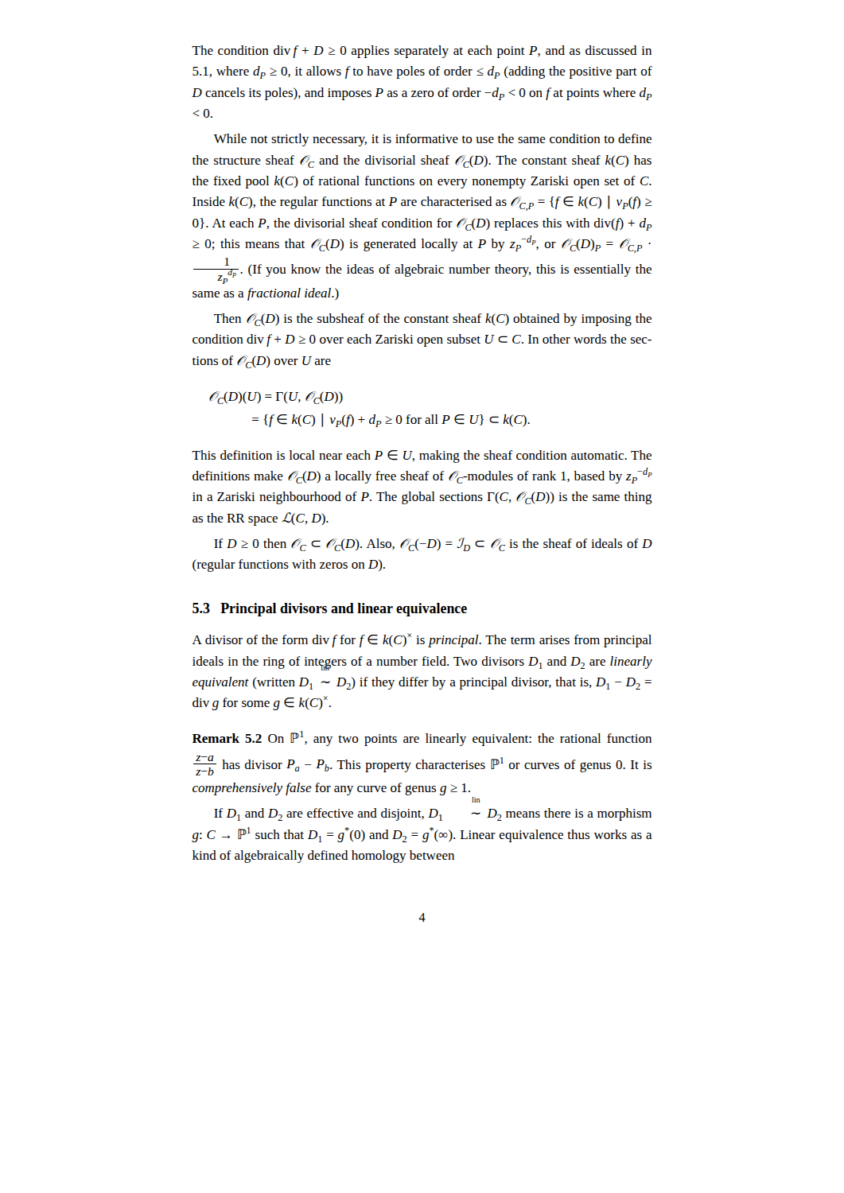The condition div f + D ≥ 0 applies separately at each point P, and as discussed in 5.1, where dP ≥ 0, it allows f to have poles of order ≤ dP (adding the positive part of D cancels its poles), and imposes P as a zero of order −dP < 0 on f at points where dP < 0.
While not strictly necessary, it is informative to use the same condition to define the structure sheaf 𝒪C and the divisorial sheaf 𝒪C(D). The constant sheaf k(C) has the fixed pool k(C) of rational functions on every nonempty Zariski open set of C. Inside k(C), the regular functions at P are characterised as 𝒪C,P = {f ∈ k(C) ∣ vP(f) ≥ 0}. At each P, the divisorial sheaf condition for 𝒪C(D) replaces this with div(f) + dP ≥ 0; this means that 𝒪C(D) is generated locally at P by zP−dP, or 𝒪C(D)P = 𝒪C,P · 1 zPdP. (If you know the ideas of algebraic number theory, this is essentially the same as a fractional ideal.)
Then 𝒪C(D) is the subsheaf of the constant sheaf k(C) obtained by imposing the condition div f + D ≥ 0 over each Zariski open subset U ⊂ C. In other words the sections of 𝒪C(D) over U are
𝒪C(D)(U) = Γ(U, 𝒪C(D)) = {f ∈ k(C) ∣ vP(f) + dP ≥ 0 for all P ∈ U} ⊂ k(C).
This definition is local near each P ∈ U, making the sheaf condition automatic. The definitions make 𝒪C(D) a locally free sheaf of 𝒪C-modules of rank 1, based by zP−dP in a Zariski neighbourhood of P. The global sections Γ(C, 𝒪C(D)) is the same thing as the RR space ℒ(C, D).
If D ≥ 0 then 𝒪C ⊂ 𝒪C(D). Also, 𝒪C(−D) = ℐD ⊂ 𝒪C is the sheaf of ideals of D (regular functions with zeros on D).
5.3 Principal divisors and linear equivalence
A divisor of the form div f for f ∈ k(C)× is principal. The term arises from principal ideals in the ring of integers of a number field. Two divisors D1 and D2 are linearly equivalent (written D1 lin∼ D2) if they differ by a principal divisor, that is, D1 − D2 = div g for some g ∈ k(C)×.
Remark 5.2 On ℙ1, any two points are linearly equivalent: the rational function z−a z−b has divisor Pa − Pb. This property characterises ℙ1 or curves of genus 0. It is comprehensively false for any curve of genus g ≥ 1.
If D1 and D2 are effective and disjoint, D1 lin∼ D2 means there is a morphism g: C → ℙ1 such that D1 = g*(0) and D2 = g*(∞). Linear equivalence thus works as a kind of algebraically defined homology between
4